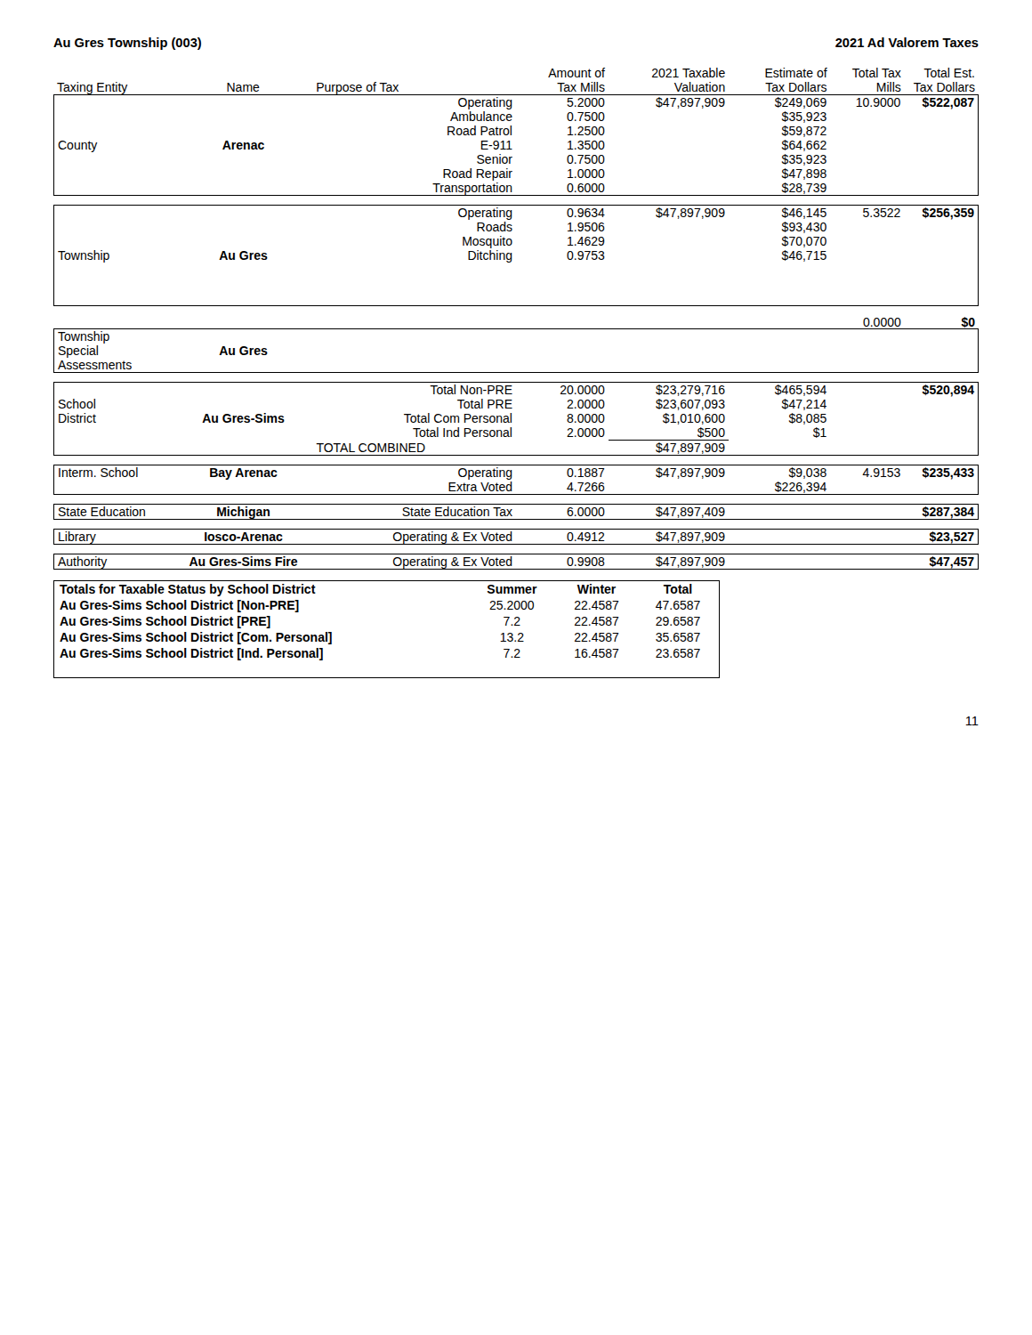Au Gres Township (003)
2021 Ad Valorem Taxes
| | | | Amount of | 2021 Taxable | Estimate of | Total Tax | Total Est. |
| Taxing Entity | Name | Purpose of Tax | Tax Mills | Valuation | Tax Dollars | Mills | Tax Dollars |
| | | Operating | 5.2000 | $47,897,909 | $249,069 | 10.9000 | $522,087 |
| | | Ambulance | 0.7500 | | $35,923 | | |
| | | Road Patrol | 1.2500 | | $59,872 | | |
| County | Arenac | E-911 | 1.3500 | | $64,662 | | |
| | | Senior | 0.7500 | | $35,923 | | |
| | | Road Repair | 1.0000 | | $47,898 | | |
| | | Transportation | 0.6000 | | $28,739 | | |
| | | Operating | 0.9634 | $47,897,909 | $46,145 | 5.3522 | $256,359 |
| | | Roads | 1.9506 | | $93,430 | | |
| | | Mosquito | 1.4629 | | $70,070 | | |
| Township | Au Gres | Ditching | 0.9753 | | $46,715 | | |
| | | | | | | 0.0000 | $0 |
| Township | | | | | | | |
| Special | Au Gres | | | | | | |
| Assessments | | | | | | | |
| | | Total Non-PRE | 20.0000 | $23,279,716 | $465,594 | | $520,894 |
| School | | Total PRE | 2.0000 | $23,607,093 | $47,214 | | |
| District | Au Gres-Sims | Total Com Personal | 8.0000 | $1,010,600 | $8,085 | | |
| | | Total Ind Personal | 2.0000 | $500 | $1 | | |
| | | TOTAL COMBINED | | $47,897,909 | | | |
| Interm. School | Bay Arenac | Operating | 0.1887 | $47,897,909 | $9,038 | 4.9153 | $235,433 |
| | | Extra Voted | 4.7266 | | $226,394 | | |
| State Education | Michigan | State Education Tax | 6.0000 | $47,897,409 | | | $287,384 |
| Library | Iosco-Arenac | Operating & Ex Voted | 0.4912 | $47,897,909 | | | $23,527 |
| Authority | Au Gres-Sims Fire | Operating & Ex Voted | 0.9908 | $47,897,909 | | | $47,457 |
| Totals for Taxable Status by School District | Summer | Winter | Total |
| Au Gres-Sims School District [Non-PRE] | 25.2000 | 22.4587 | 47.6587 |
| Au Gres-Sims School District [PRE] | 7.2 | 22.4587 | 29.6587 |
| Au Gres-Sims School District [Com. Personal] | 13.2 | 22.4587 | 35.6587 |
| Au Gres-Sims School District [Ind. Personal] | 7.2 | 16.4587 | 23.6587 |
11